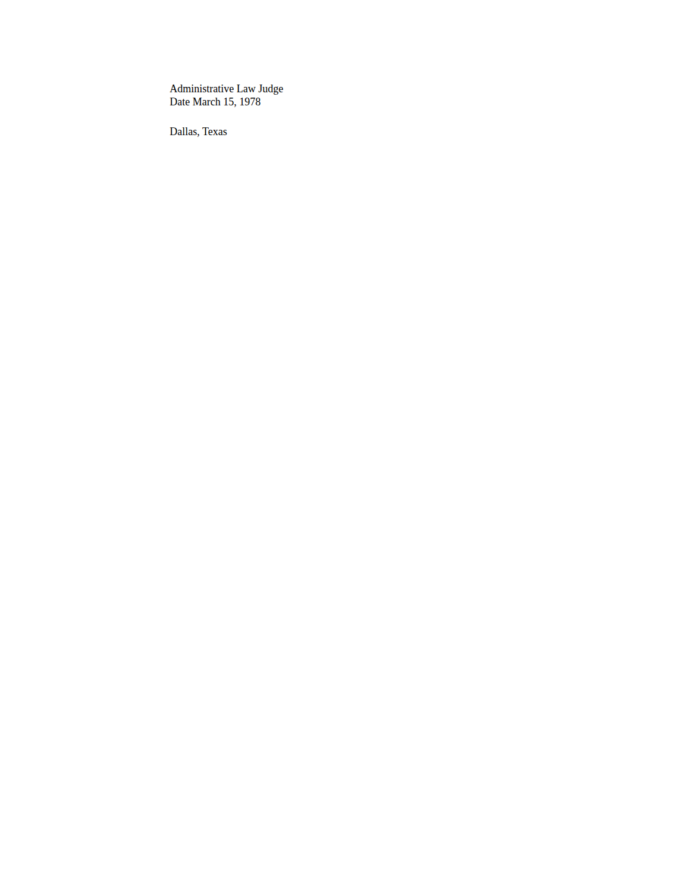Administrative Law Judge
Date March 15, 1978
Dallas, Texas